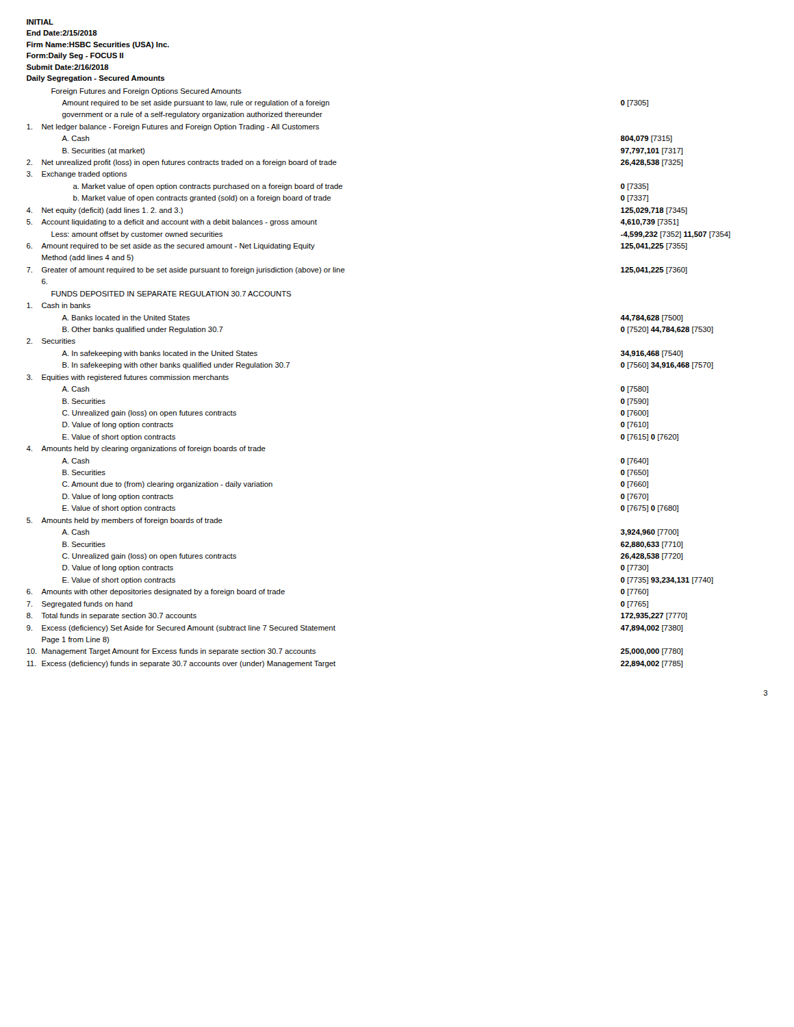INITIAL
End Date:2/15/2018
Firm Name:HSBC Securities (USA) Inc.
Form:Daily Seg - FOCUS II
Submit Date:2/16/2018
Daily Segregation - Secured Amounts
| | Foreign Futures and Foreign Options Secured Amounts | |
| | Amount required to be set aside pursuant to law, rule or regulation of a foreign | 0 [7305] |
| | government or a rule of a self-regulatory organization authorized thereunder | |
| 1. | Net ledger balance - Foreign Futures and Foreign Option Trading - All Customers | |
| | A. Cash | 804,079 [7315] |
| | B. Securities (at market) | 97,797,101 [7317] |
| 2. | Net unrealized profit (loss) in open futures contracts traded on a foreign board of trade | 26,428,538 [7325] |
| 3. | Exchange traded options | |
| | a. Market value of open option contracts purchased on a foreign board of trade | 0 [7335] |
| | b. Market value of open contracts granted (sold) on a foreign board of trade | 0 [7337] |
| 4. | Net equity (deficit) (add lines 1. 2. and 3.) | 125,029,718 [7345] |
| 5. | Account liquidating to a deficit and account with a debit balances - gross amount | 4,610,739 [7351] |
| | Less: amount offset by customer owned securities | -4,599,232 [7352] 11,507 [7354] |
| 6. | Amount required to be set aside as the secured amount - Net Liquidating Equity | 125,041,225 [7355] |
| | Method (add lines 4 and 5) | |
| 7. | Greater of amount required to be set aside pursuant to foreign jurisdiction (above) or line | 125,041,225 [7360] |
| | 6. | |
| | FUNDS DEPOSITED IN SEPARATE REGULATION 30.7 ACCOUNTS | |
| 1. | Cash in banks | |
| | A. Banks located in the United States | 44,784,628 [7500] |
| | B. Other banks qualified under Regulation 30.7 | 0 [7520] 44,784,628 [7530] |
| 2. | Securities | |
| | A. In safekeeping with banks located in the United States | 34,916,468 [7540] |
| | B. In safekeeping with other banks qualified under Regulation 30.7 | 0 [7560] 34,916,468 [7570] |
| 3. | Equities with registered futures commission merchants | |
| | A. Cash | 0 [7580] |
| | B. Securities | 0 [7590] |
| | C. Unrealized gain (loss) on open futures contracts | 0 [7600] |
| | D. Value of long option contracts | 0 [7610] |
| | E. Value of short option contracts | 0 [7615] 0 [7620] |
| 4. | Amounts held by clearing organizations of foreign boards of trade | |
| | A. Cash | 0 [7640] |
| | B. Securities | 0 [7650] |
| | C. Amount due to (from) clearing organization - daily variation | 0 [7660] |
| | D. Value of long option contracts | 0 [7670] |
| | E. Value of short option contracts | 0 [7675] 0 [7680] |
| 5. | Amounts held by members of foreign boards of trade | |
| | A. Cash | 3,924,960 [7700] |
| | B. Securities | 62,880,633 [7710] |
| | C. Unrealized gain (loss) on open futures contracts | 26,428,538 [7720] |
| | D. Value of long option contracts | 0 [7730] |
| | E. Value of short option contracts | 0 [7735] 93,234,131 [7740] |
| 6. | Amounts with other depositories designated by a foreign board of trade | 0 [7760] |
| 7. | Segregated funds on hand | 0 [7765] |
| 8. | Total funds in separate section 30.7 accounts | 172,935,227 [7770] |
| 9. | Excess (deficiency) Set Aside for Secured Amount (subtract line 7 Secured Statement | 47,894,002 [7380] |
| | Page 1 from Line 8) | |
| 10. | Management Target Amount for Excess funds in separate section 30.7 accounts | 25,000,000 [7780] |
| 11. | Excess (deficiency) funds in separate 30.7 accounts over (under) Management Target | 22,894,002 [7785] |
3